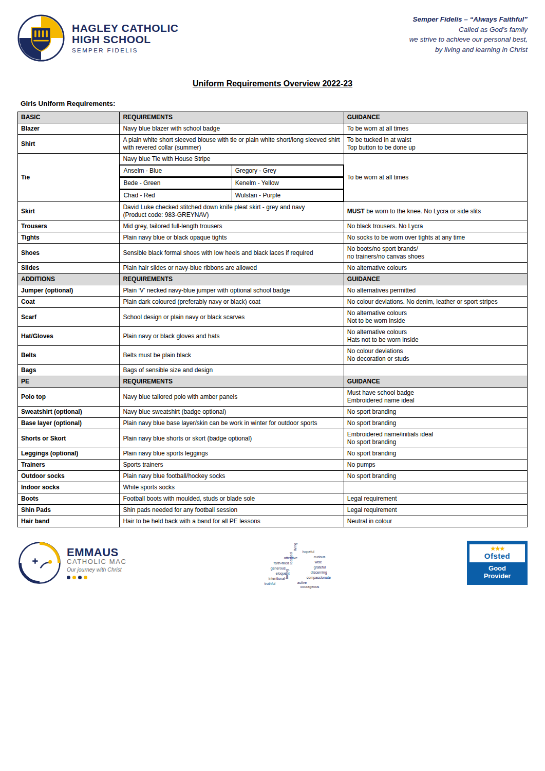HAGLEY CATHOLIC
HIGH SCHOOL
SEMPER FIDELIS
Semper Fidelis – “Always Faithful”
Called as God’s family
we strive to achieve our personal best,
by living and learning in Christ
Uniform Requirements Overview 2022-23
Girls Uniform Requirements:
| BASIC | REQUIREMENTS | GUIDANCE |
| --- | --- | --- |
| Blazer | Navy blue blazer with school badge | To be worn at all times |
| Shirt | A plain white short sleeved blouse with tie or plain white short/long sleeved shirt with revered collar (summer) | To be tucked in at waist Top button to be done up |
| Tie | Navy blue Tie with House Stripe | To be worn at all times |
| / Anselm - Blue / Gregory - Grey / |
| / Bede - Green / Kenelm - Yellow / |
| / Chad - Red / Wulstan - Purple / |
| Skirt | David Luke checked stitched down knife pleat skirt - grey and navy (Product code: 983-GREYNAV) | MUST be worn to the knee. No Lycra or side slits |
| Trousers | Mid grey, tailored full-length trousers | No black trousers. No Lycra |
| Tights | Plain navy blue or black opaque tights | No socks to be worn over tights at any time |
| Shoes | Sensible black formal shoes with low heels and black laces if required | No boots/no sport brands/ no trainers/no canvas shoes |
| Slides | Plain hair slides or navy-blue ribbons are allowed | No alternative colours |
| ADDITIONS | REQUIREMENTS | GUIDANCE |
| Jumper (optional) | Plain ‘V’ necked navy-blue jumper with optional school badge | No alternatives permitted |
| Coat | Plain dark coloured (preferably navy or black) coat | No colour deviations. No denim, leather or sport stripes |
| Scarf | School design or plain navy or black scarves | No alternative colours Not to be worn inside |
| Hat/Gloves | Plain navy or black gloves and hats | No alternative colours Hats not to be worn inside |
| Belts | Belts must be plain black | No colour deviations No decoration or studs |
| Bags | Bags of sensible size and design | |
| PE | REQUIREMENTS | GUIDANCE |
| Polo top | Navy blue tailored polo with amber panels | Must have school badge Embroidered name ideal |
| Sweatshirt (optional) | Navy blue sweatshirt (badge optional) | No sport branding |
| Base layer (optional) | Plain navy blue base layer/skin can be work in winter for outdoor sports | No sport branding |
| Shorts or Skort | Plain navy blue shorts or skort (badge optional) | Embroidered name/initials ideal No sport branding |
| Leggings (optional) | Plain navy blue sports leggings | No sport branding |
| Trainers | Sports trainers | No pumps |
| Outdoor socks | Plain navy blue football/hockey socks | No sport branding |
| Indoor socks | White sports socks | |
| Boots | Football boots with moulded, studs or blade sole | Legal requirement |
| Shin Pads | Shin pads needed for any football session | Legal requirement |
| Hair band | Hair to be held back with a band for all PE lessons | Neutral in colour |
EMMAUS
CATHOLIC MAC
Our journey with Christ
hopeful curious attentive wise faith-filled grateful generous discerning eloquent compassionate intentional active truthful living learned loving courageous
★★★Ofsted
Good
Provider